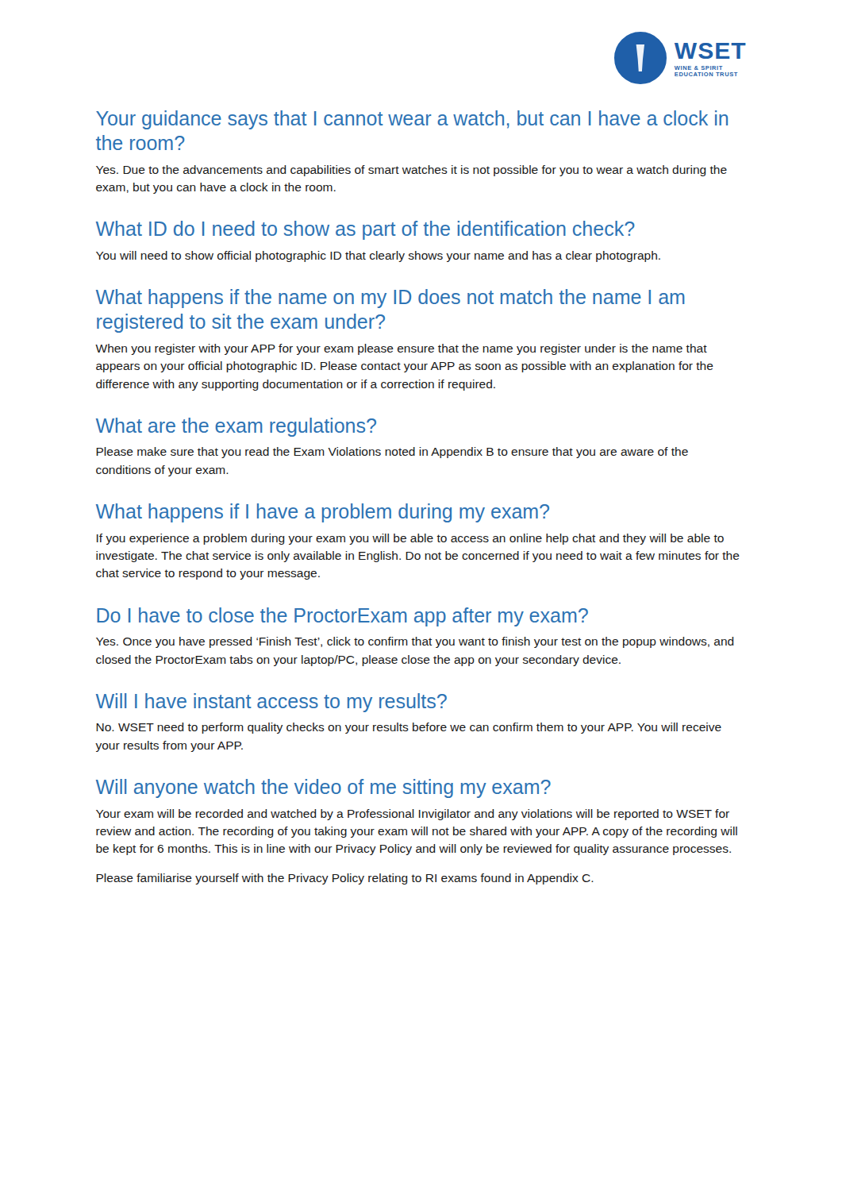WSET Wine & Spirit
Education Trust
Your guidance says that I cannot wear a watch, but can I have a clock in the room?
Yes. Due to the advancements and capabilities of smart watches it is not possible for you to wear a watch during the exam, but you can have a clock in the room.
What ID do I need to show as part of the identification check?
You will need to show official photographic ID that clearly shows your name and has a clear photograph.
What happens if the name on my ID does not match the name I am registered to sit the exam under?
When you register with your APP for your exam please ensure that the name you register under is the name that appears on your official photographic ID. Please contact your APP as soon as possible with an explanation for the difference with any supporting documentation or if a correction if required.
What are the exam regulations?
Please make sure that you read the Exam Violations noted in Appendix B to ensure that you are aware of the conditions of your exam.
What happens if I have a problem during my exam?
If you experience a problem during your exam you will be able to access an online help chat and they will be able to investigate. The chat service is only available in English. Do not be concerned if you need to wait a few minutes for the chat service to respond to your message.
Do I have to close the ProctorExam app after my exam?
Yes. Once you have pressed ‘Finish Test’, click to confirm that you want to finish your test on the popup windows, and closed the ProctorExam tabs on your laptop/PC, please close the app on your secondary device.
Will I have instant access to my results?
No. WSET need to perform quality checks on your results before we can confirm them to your APP. You will receive your results from your APP.
Will anyone watch the video of me sitting my exam?
Your exam will be recorded and watched by a Professional Invigilator and any violations will be reported to WSET for review and action. The recording of you taking your exam will not be shared with your APP. A copy of the recording will be kept for 6 months. This is in line with our Privacy Policy and will only be reviewed for quality assurance processes.
Please familiarise yourself with the Privacy Policy relating to RI exams found in Appendix C.